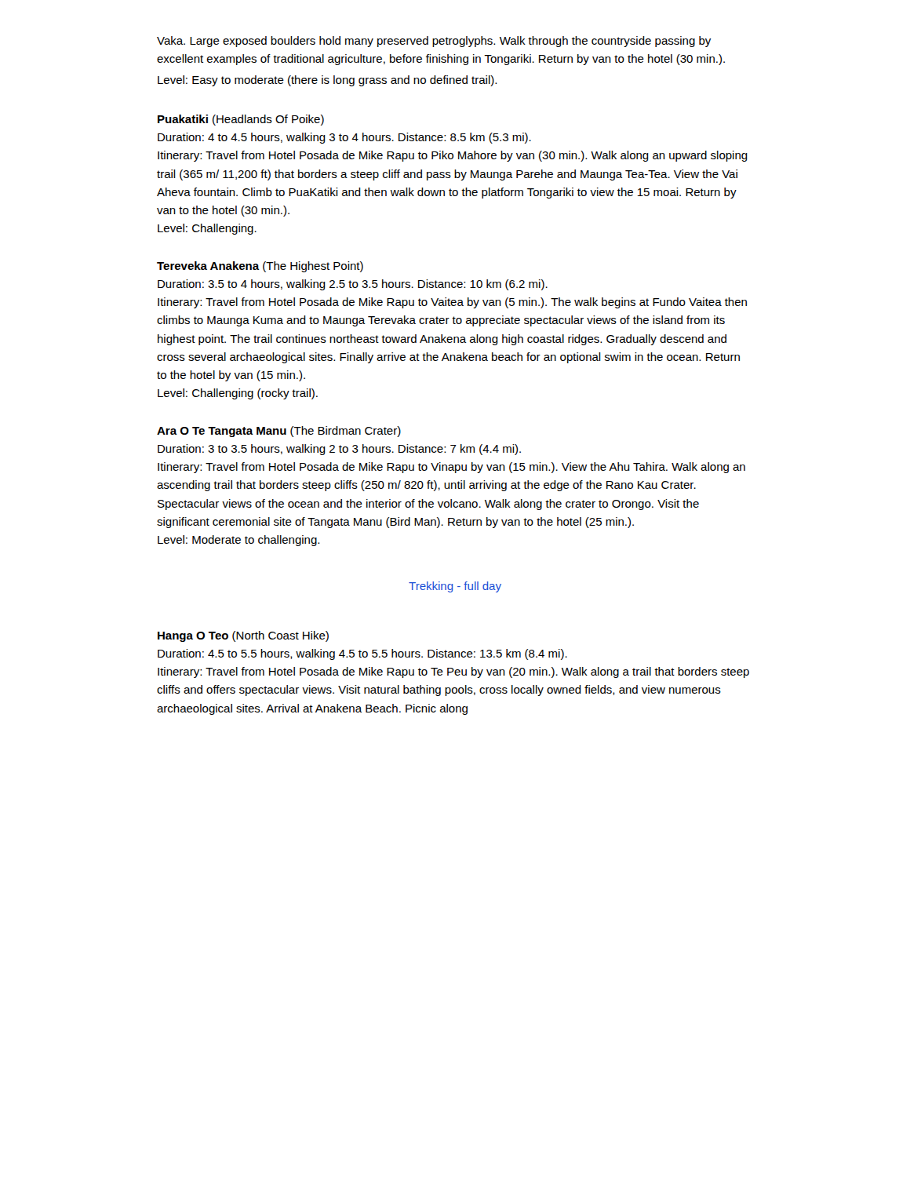Vaka. Large exposed boulders hold many preserved petroglyphs. Walk through the countryside passing by excellent examples of traditional agriculture, before finishing in Tongariki. Return by van to the hotel (30 min.).
Level: Easy to moderate (there is long grass and no defined trail).
Puakatiki (Headlands Of Poike)
Duration: 4 to 4.5 hours, walking 3 to 4 hours. Distance: 8.5 km (5.3 mi).
Itinerary: Travel from Hotel Posada de Mike Rapu to Piko Mahore by van (30 min.). Walk along an upward sloping trail (365 m/ 11,200 ft) that borders a steep cliff and pass by Maunga Parehe and Maunga Tea-Tea. View the Vai Aheva fountain. Climb to PuaKatiki and then walk down to the platform Tongariki to view the 15 moai. Return by van to the hotel (30 min.).
Level: Challenging.
Tereveka Anakena (The Highest Point)
Duration: 3.5 to 4 hours, walking 2.5 to 3.5 hours. Distance: 10 km (6.2 mi).
Itinerary: Travel from Hotel Posada de Mike Rapu to Vaitea by van (5 min.). The walk begins at Fundo Vaitea then climbs to Maunga Kuma and to Maunga Terevaka crater to appreciate spectacular views of the island from its highest point. The trail continues northeast toward Anakena along high coastal ridges. Gradually descend and cross several archaeological sites. Finally arrive at the Anakena beach for an optional swim in the ocean. Return to the hotel by van (15 min.).
Level: Challenging (rocky trail).
Ara O Te Tangata Manu (The Birdman Crater)
Duration: 3 to 3.5 hours, walking 2 to 3 hours. Distance: 7 km (4.4 mi).
Itinerary: Travel from Hotel Posada de Mike Rapu to Vinapu by van (15 min.). View the Ahu Tahira. Walk along an ascending trail that borders steep cliffs (250 m/ 820 ft), until arriving at the edge of the Rano Kau Crater. Spectacular views of the ocean and the interior of the volcano. Walk along the crater to Orongo. Visit the significant ceremonial site of Tangata Manu (Bird Man). Return by van to the hotel (25 min.).
Level: Moderate to challenging.
Trekking - full day
Hanga O Teo (North Coast Hike)
Duration: 4.5 to 5.5 hours, walking 4.5 to 5.5 hours. Distance: 13.5 km (8.4 mi).
Itinerary: Travel from Hotel Posada de Mike Rapu to Te Peu by van (20 min.). Walk along a trail that borders steep cliffs and offers spectacular views. Visit natural bathing pools, cross locally owned fields, and view numerous archaeological sites. Arrival at Anakena Beach. Picnic along